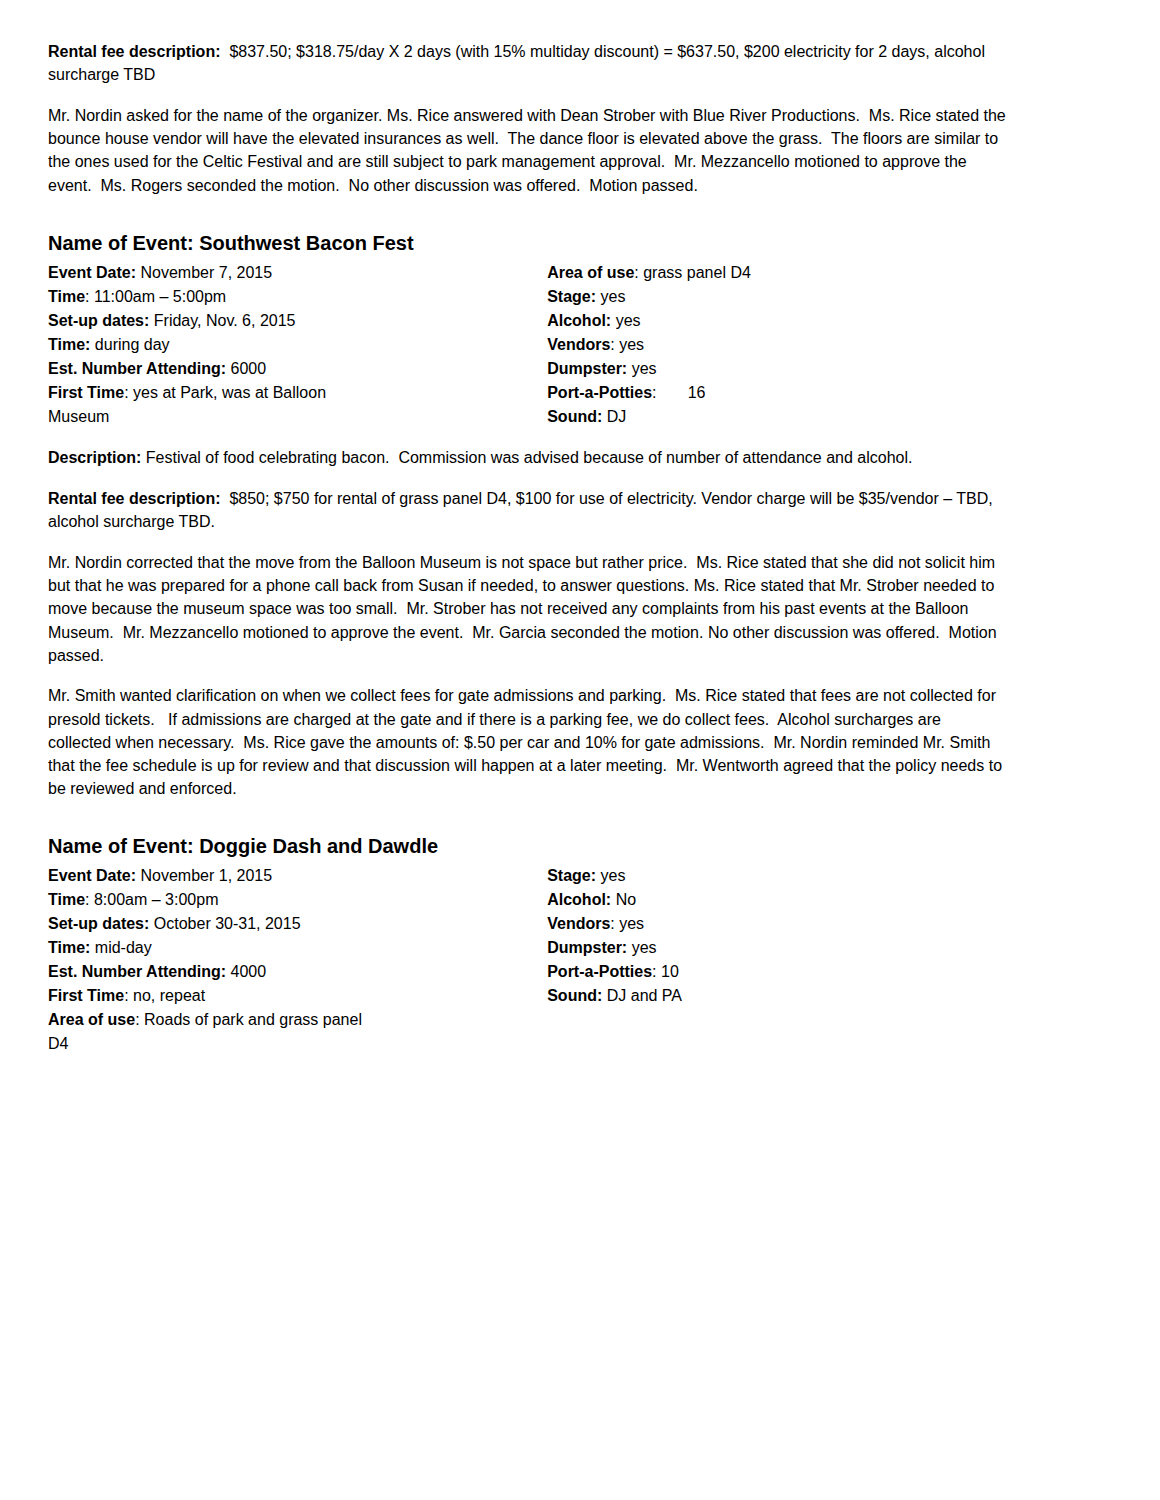Rental fee description: $837.50; $318.75/day X 2 days (with 15% multiday discount) = $637.50, $200 electricity for 2 days, alcohol surcharge TBD
Mr. Nordin asked for the name of the organizer. Ms. Rice answered with Dean Strober with Blue River Productions. Ms. Rice stated the bounce house vendor will have the elevated insurances as well. The dance floor is elevated above the grass. The floors are similar to the ones used for the Celtic Festival and are still subject to park management approval. Mr. Mezzancello motioned to approve the event. Ms. Rogers seconded the motion. No other discussion was offered. Motion passed.
Name of Event: Southwest Bacon Fest
| Event Date: November 7, 2015 | Area of use : grass panel D4 |
| Time : 11:00am – 5:00pm | Stage: yes |
| Set-up dates: Friday, Nov. 6, 2015 | Alcohol: yes |
| Time: during day | Vendors : yes |
| Est. Number Attending: 6000 | Dumpster: yes |
| First Time : yes at Park, was at Balloon | Port-a-Potties : 16 |
| Museum | Sound: DJ |
Description: Festival of food celebrating bacon. Commission was advised because of number of attendance and alcohol.
Rental fee description: $850; $750 for rental of grass panel D4, $100 for use of electricity. Vendor charge will be $35/vendor – TBD, alcohol surcharge TBD.
Mr. Nordin corrected that the move from the Balloon Museum is not space but rather price. Ms. Rice stated that she did not solicit him but that he was prepared for a phone call back from Susan if needed, to answer questions. Ms. Rice stated that Mr. Strober needed to move because the museum space was too small. Mr. Strober has not received any complaints from his past events at the Balloon Museum. Mr. Mezzancello motioned to approve the event. Mr. Garcia seconded the motion. No other discussion was offered. Motion passed.
Mr. Smith wanted clarification on when we collect fees for gate admissions and parking. Ms. Rice stated that fees are not collected for presold tickets. If admissions are charged at the gate and if there is a parking fee, we do collect fees. Alcohol surcharges are collected when necessary. Ms. Rice gave the amounts of: $.50 per car and 10% for gate admissions. Mr. Nordin reminded Mr. Smith that the fee schedule is up for review and that discussion will happen at a later meeting. Mr. Wentworth agreed that the policy needs to be reviewed and enforced.
Name of Event: Doggie Dash and Dawdle
| Event Date: November 1, 2015 | Stage: yes |
| Time : 8:00am – 3:00pm | Alcohol: No |
| Set-up dates: October 30-31, 2015 | Vendors : yes |
| Time: mid-day | Dumpster: yes |
| Est. Number Attending: 4000 | Port-a-Potties : 10 |
| First Time : no, repeat | Sound: DJ and PA |
| Area of use : Roads of park and grass panel | |
| D4 | |